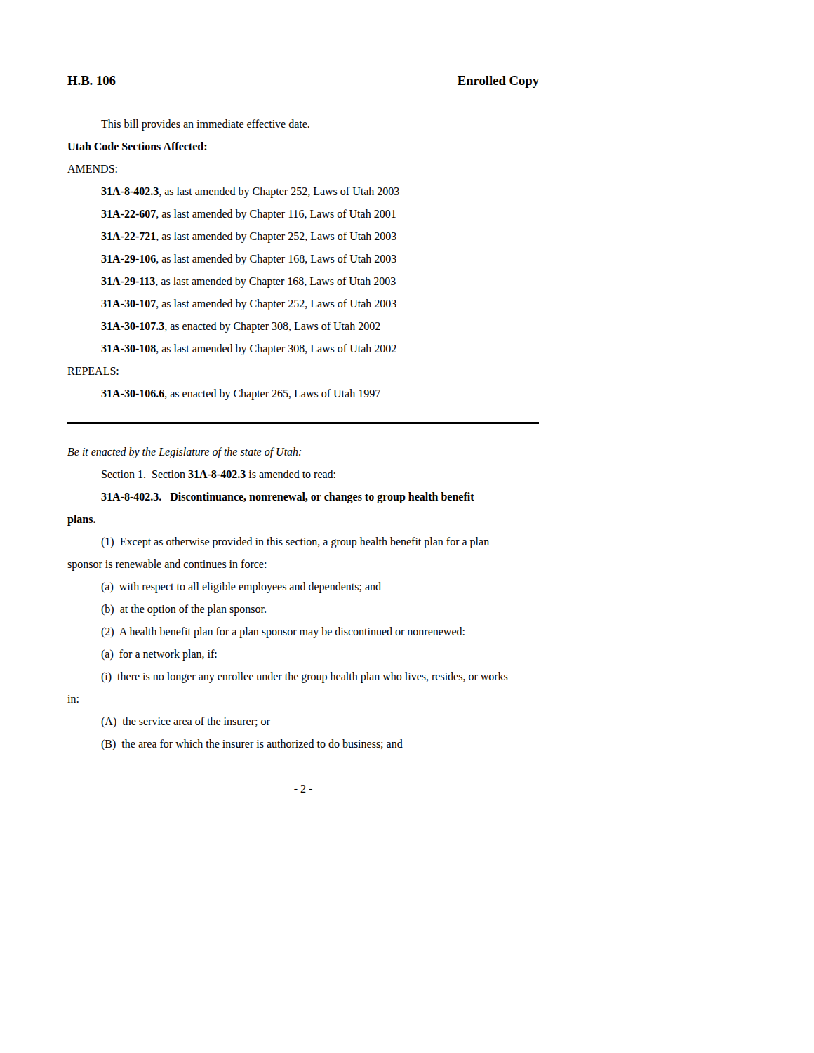H.B. 106 Enrolled Copy
This bill provides an immediate effective date.
Utah Code Sections Affected:
AMENDS:
31A-8-402.3, as last amended by Chapter 252, Laws of Utah 2003
31A-22-607, as last amended by Chapter 116, Laws of Utah 2001
31A-22-721, as last amended by Chapter 252, Laws of Utah 2003
31A-29-106, as last amended by Chapter 168, Laws of Utah 2003
31A-29-113, as last amended by Chapter 168, Laws of Utah 2003
31A-30-107, as last amended by Chapter 252, Laws of Utah 2003
31A-30-107.3, as enacted by Chapter 308, Laws of Utah 2002
31A-30-108, as last amended by Chapter 308, Laws of Utah 2002
REPEALS:
31A-30-106.6, as enacted by Chapter 265, Laws of Utah 1997
Be it enacted by the Legislature of the state of Utah:
Section 1. Section 31A-8-402.3 is amended to read:
31A-8-402.3. Discontinuance, nonrenewal, or changes to group health benefit
plans.
(1) Except as otherwise provided in this section, a group health benefit plan for a plan
sponsor is renewable and continues in force:
(a) with respect to all eligible employees and dependents; and
(b) at the option of the plan sponsor.
(2) A health benefit plan for a plan sponsor may be discontinued or nonrenewed:
(a) for a network plan, if:
(i) there is no longer any enrollee under the group health plan who lives, resides, or works
in:
(A) the service area of the insurer; or
(B) the area for which the insurer is authorized to do business; and
- 2 -